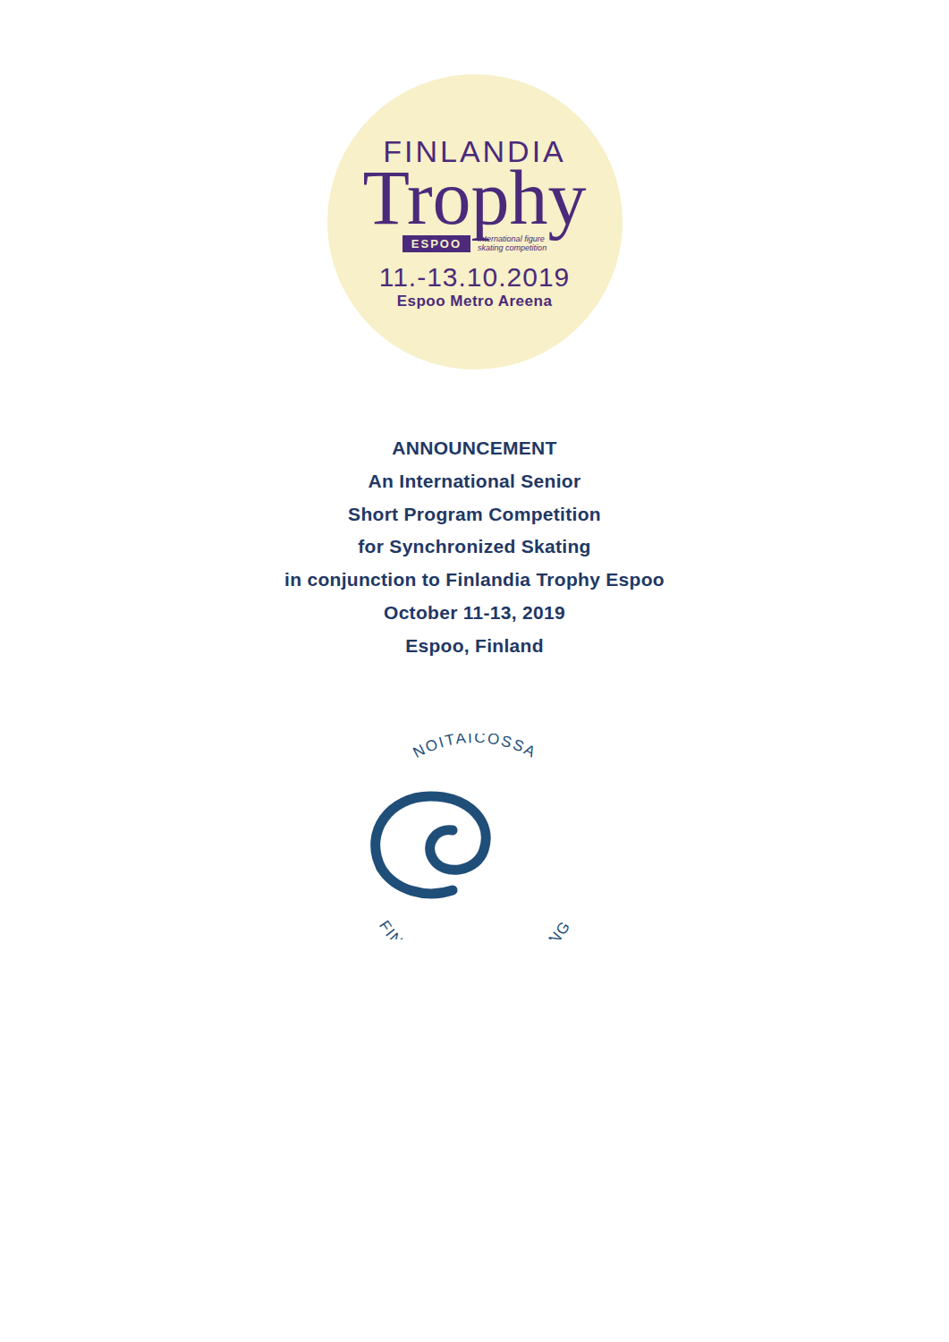FINLANDIA
Trophy
ESPOO International figure
skating competition
11.-13.10.2019
Espoo Metro Areena
ANNOUNCEMENT
An International Senior
Short Program Competition
for Synchronized Skating
in conjunction to Finlandia Trophy Espoo
October 11-13, 2019
Espoo, Finland
NOITAICOSSA FINNISH FIGURE SKATING